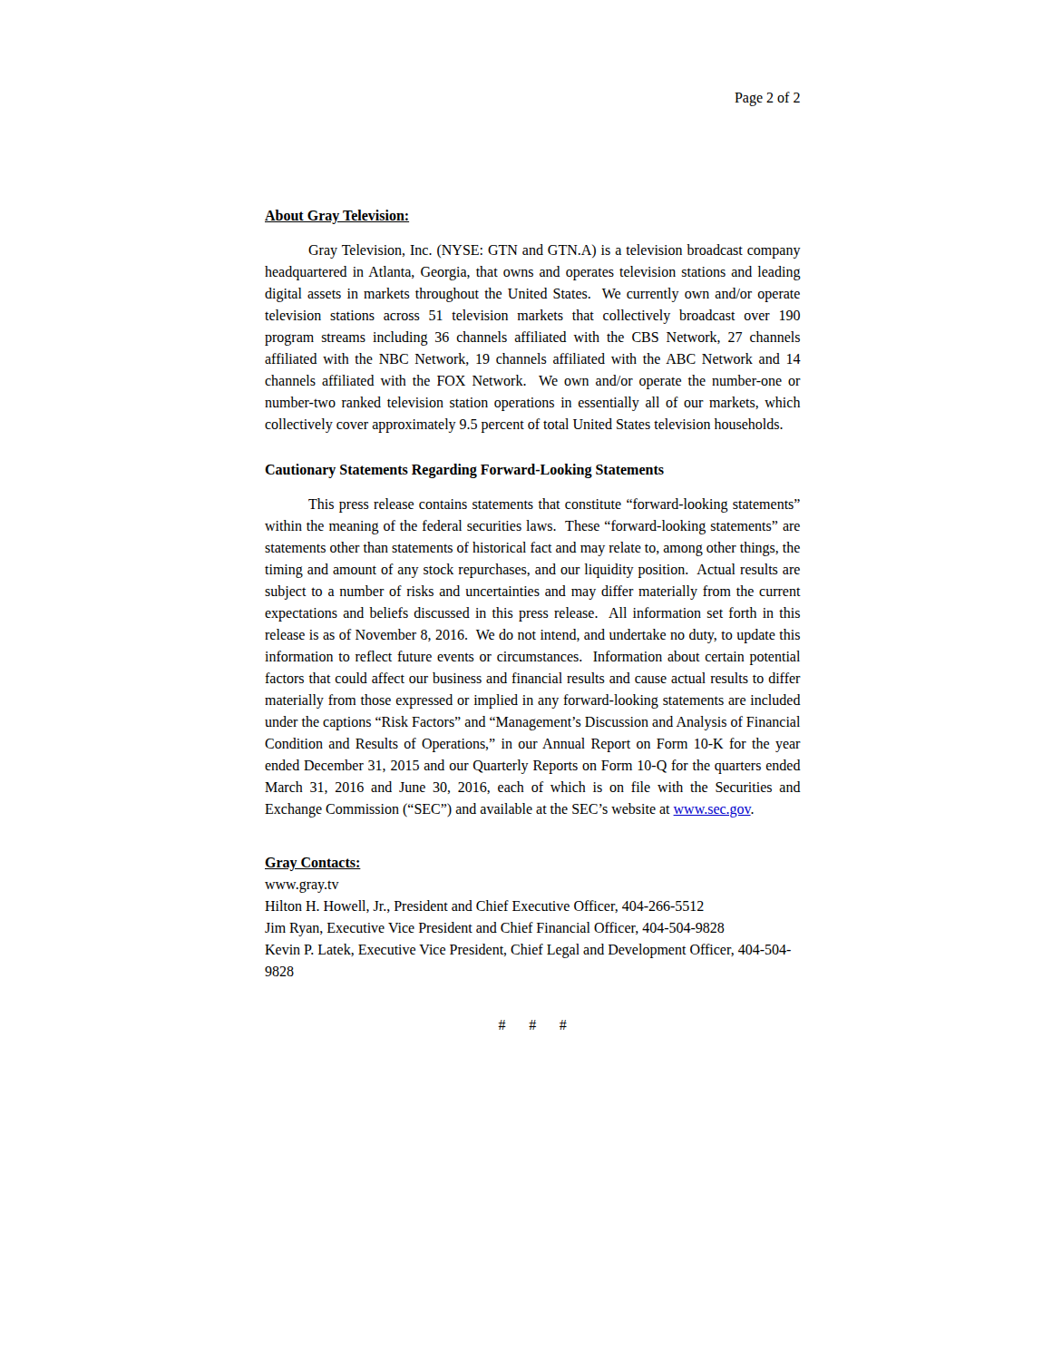Page 2 of 2
About Gray Television:
Gray Television, Inc. (NYSE: GTN and GTN.A) is a television broadcast company headquartered in Atlanta, Georgia, that owns and operates television stations and leading digital assets in markets throughout the United States. We currently own and/or operate television stations across 51 television markets that collectively broadcast over 190 program streams including 36 channels affiliated with the CBS Network, 27 channels affiliated with the NBC Network, 19 channels affiliated with the ABC Network and 14 channels affiliated with the FOX Network. We own and/or operate the number-one or number-two ranked television station operations in essentially all of our markets, which collectively cover approximately 9.5 percent of total United States television households.
Cautionary Statements Regarding Forward-Looking Statements
This press release contains statements that constitute “forward-looking statements” within the meaning of the federal securities laws. These “forward-looking statements” are statements other than statements of historical fact and may relate to, among other things, the timing and amount of any stock repurchases, and our liquidity position. Actual results are subject to a number of risks and uncertainties and may differ materially from the current expectations and beliefs discussed in this press release. All information set forth in this release is as of November 8, 2016. We do not intend, and undertake no duty, to update this information to reflect future events or circumstances. Information about certain potential factors that could affect our business and financial results and cause actual results to differ materially from those expressed or implied in any forward-looking statements are included under the captions “Risk Factors” and “Management’s Discussion and Analysis of Financial Condition and Results of Operations,” in our Annual Report on Form 10-K for the year ended December 31, 2015 and our Quarterly Reports on Form 10-Q for the quarters ended March 31, 2016 and June 30, 2016, each of which is on file with the Securities and Exchange Commission (“SEC”) and available at the SEC’s website at www.sec.gov.
Gray Contacts:
www.gray.tv
Hilton H. Howell, Jr., President and Chief Executive Officer, 404-266-5512
Jim Ryan, Executive Vice President and Chief Financial Officer, 404-504-9828
Kevin P. Latek, Executive Vice President, Chief Legal and Development Officer, 404-504-9828
###